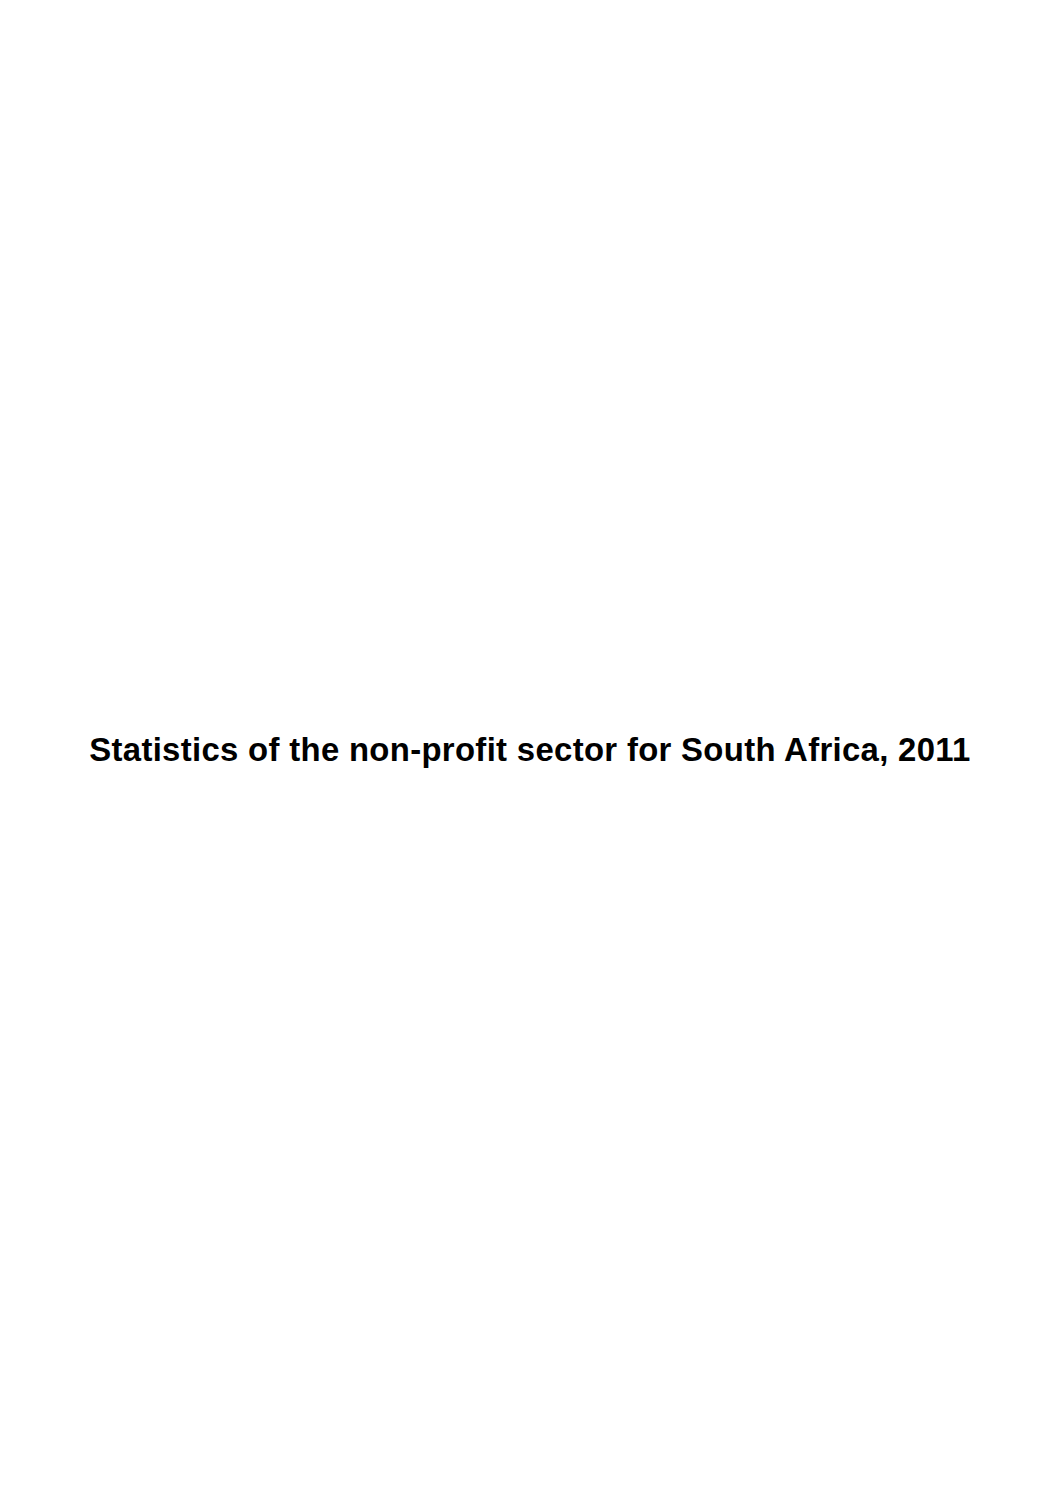Statistics of the non-profit sector for South Africa, 2011